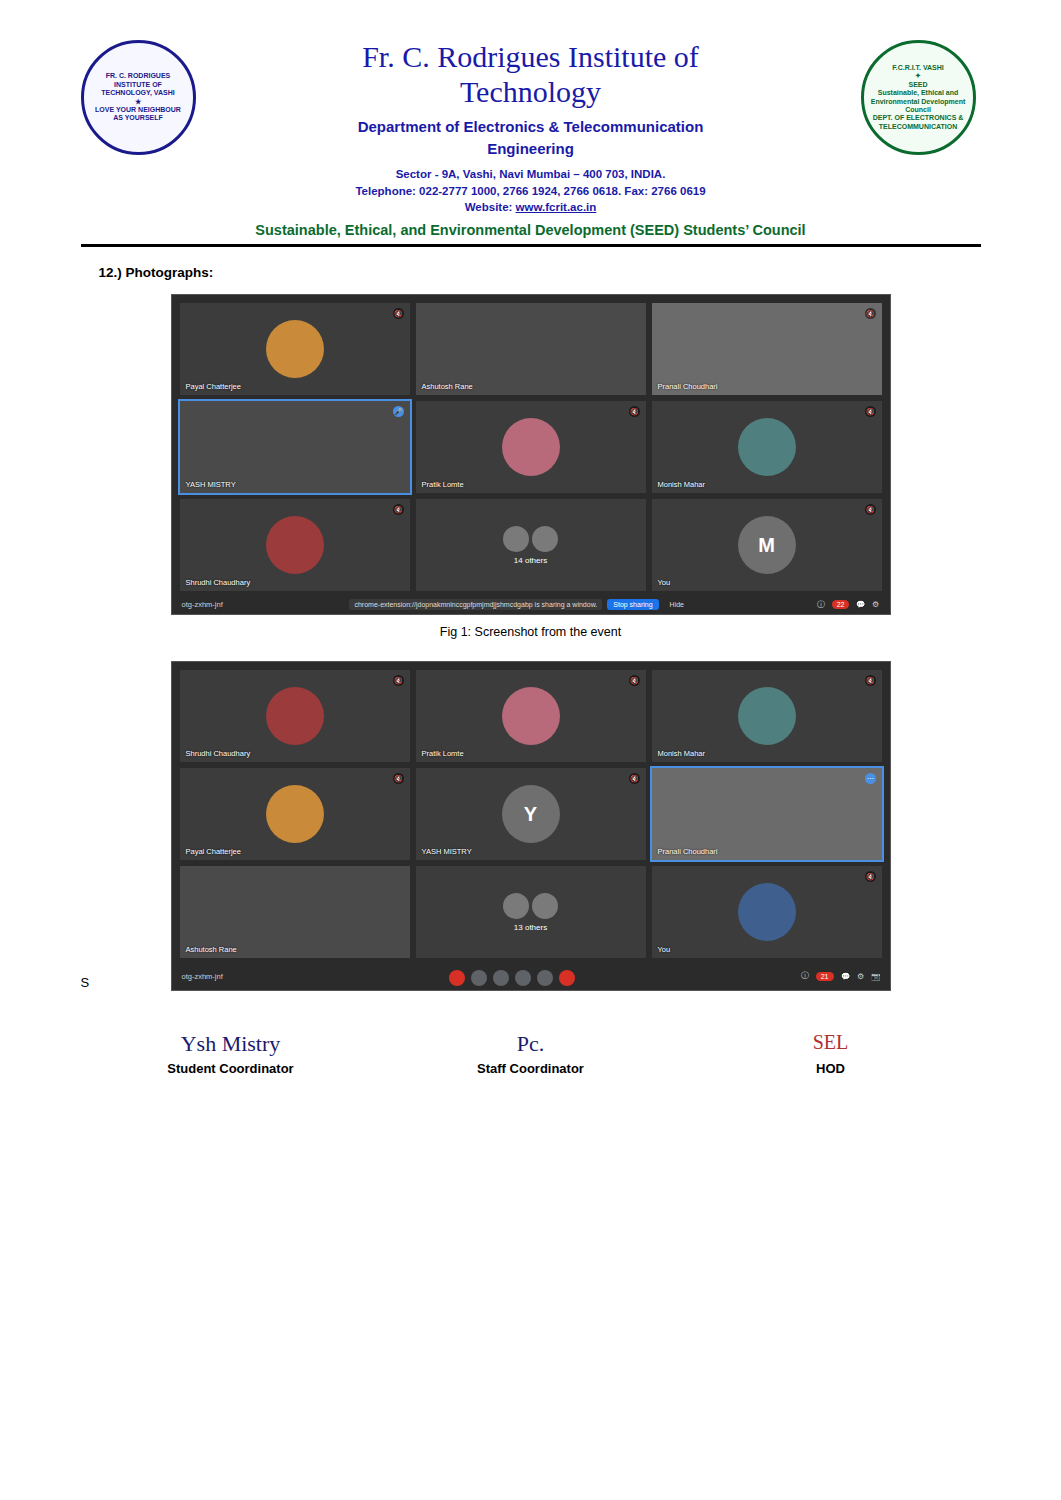FR. C. RODRIGUES
INSTITUTE OF
TECHNOLOGY, VASHI
★
LOVE YOUR NEIGHBOUR
AS YOURSELF
Fr. C. Rodrigues Institute of
Technology
Department of Electronics & Telecommunication
Engineering
Sector - 9A, Vashi, Navi Mumbai – 400 703, INDIA.
Telephone: 022-2777 1000, 2766 1924, 2766 0618. Fax: 2766 0619
Website: www.fcrit.ac.in
Sustainable, Ethical, and Environmental Development (SEED) Students’ Council
F.C.R.I.T. VASHI
✦
SEED
Sustainable, Ethical and
Environmental Development
Council
DEPT. OF ELECTRONICS & TELECOMMUNICATION
12.) Photographs:
🔇 Payal Chatterjee
Ashutosh Rane
🔇 Pranali Choudhari
🎤 YASH MISTRY
🔇 Pratik Lomte
🔇 Monish Mahar
🔇 Shrudhi Chaudhary
14 others
M
🔇 You
otg-zxhm-jnf
chrome-extension://jdopnakmnlnccgpfpmjmdjjshmcdgabp is sharing a window. Stop sharing Hide
ⓘ 22 💬 ⚙
Fig 1: Screenshot from the event
🔇 Shrudhi Chaudhary
🔇 Pratik Lomte
🔇 Monish Mahar
🔇 Payal Chatterjee
Y
🔇 YASH MISTRY
⋯ Pranali Choudhari
Ashutosh Rane
13 others
🔇 You
otg-zxhm-jnf
ⓘ 21 💬 ⚙ 📷
S
Ysh Mistry
Student Coordinator
Pc.
Staff Coordinator
SEL
HOD